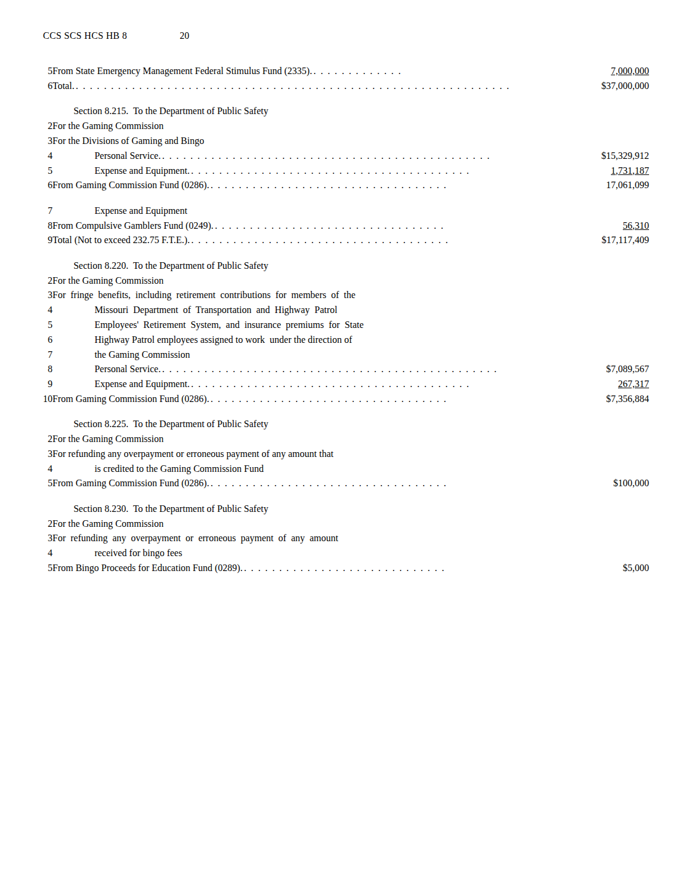CCS SCS HCS HB 8 20
| 5 | From State Emergency Management Federal Stimulus Fund (2335). . . . . . . . . . . . . . 7,000,000 |
| 6 | Total. . . . . . . . . . . . . . . . . . . . . . . . . . . . . . . . . . . . . . . . . . . . . . . . . . . . . . . . . . . . . . . $37,000,000 |
| | Section 8.215. To the Department of Public Safety |
| 2 | For the Gaming Commission |
| 3 | For the Divisions of Gaming and Bingo |
| 4 | Personal Service. . . . . . . . . . . . . . . . . . . . . . . . . . . . . . . . . . . . . . . . . . . . . . . . $15,329,912 |
| 5 | Expense and Equipment. . . . . . . . . . . . . . . . . . . . . . . . . . . . . . . . . . . . . . . . . 1,731,187 |
| 6 | From Gaming Commission Fund (0286). . . . . . . . . . . . . . . . . . . . . . . . . . . . . . . . . . . 17,061,099 |
| 7 | Expense and Equipment |
| 8 | From Compulsive Gamblers Fund (0249). . . . . . . . . . . . . . . . . . . . . . . . . . . . . . . . . . 56,310 |
| 9 | Total (Not to exceed 232.75 F.T.E.). . . . . . . . . . . . . . . . . . . . . . . . . . . . . . . . . . . . . . $17,117,409 |
| | Section 8.220. To the Department of Public Safety |
| 2 | For the Gaming Commission |
| 3 | For fringe benefits, including retirement contributions for members of the |
| 4 | Missouri Department of Transportation and Highway Patrol |
| 5 | Employees' Retirement System, and insurance premiums for State |
| 6 | Highway Patrol employees assigned to work under the direction of |
| 7 | the Gaming Commission |
| 8 | Personal Service. . . . . . . . . . . . . . . . . . . . . . . . . . . . . . . . . . . . . . . . . . . . . . . . . $7,089,567 |
| 9 | Expense and Equipment. . . . . . . . . . . . . . . . . . . . . . . . . . . . . . . . . . . . . . . . . 267,317 |
| 10 | From Gaming Commission Fund (0286). . . . . . . . . . . . . . . . . . . . . . . . . . . . . . . . . . . $7,356,884 |
| | Section 8.225. To the Department of Public Safety |
| 2 | For the Gaming Commission |
| 3 | For refunding any overpayment or erroneous payment of any amount that |
| 4 | is credited to the Gaming Commission Fund |
| 5 | From Gaming Commission Fund (0286). . . . . . . . . . . . . . . . . . . . . . . . . . . . . . . . . . . $100,000 |
| | Section 8.230. To the Department of Public Safety |
| 2 | For the Gaming Commission |
| 3 | For refunding any overpayment or erroneous payment of any amount |
| 4 | received for bingo fees |
| 5 | From Bingo Proceeds for Education Fund (0289). . . . . . . . . . . . . . . . . . . . . . . . . . . . . . $5,000 |